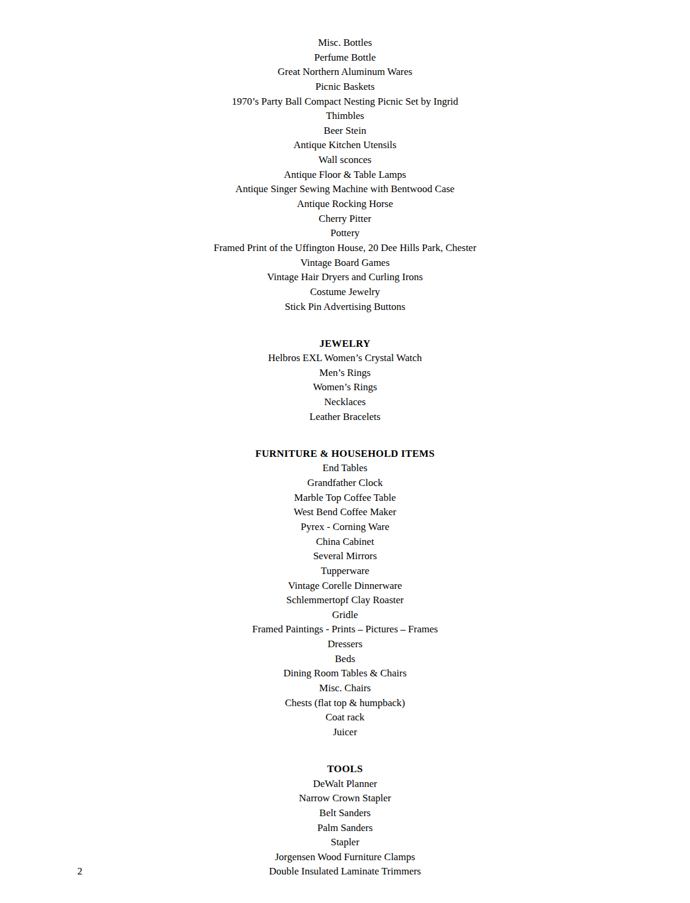Misc. Bottles
Perfume Bottle
Great Northern Aluminum Wares
Picnic Baskets
1970’s Party Ball Compact Nesting Picnic Set by Ingrid
Thimbles
Beer Stein
Antique Kitchen Utensils
Wall sconces
Antique Floor & Table Lamps
Antique Singer Sewing Machine with Bentwood Case
Antique Rocking Horse
Cherry Pitter
Pottery
Framed Print of the Uffington House, 20 Dee Hills Park, Chester
Vintage Board Games
Vintage Hair Dryers and Curling Irons
Costume Jewelry
Stick Pin Advertising Buttons
JEWELRY
Helbros EXL Women’s Crystal Watch
Men’s Rings
Women’s Rings
Necklaces
Leather Bracelets
FURNITURE & HOUSEHOLD ITEMS
End Tables
Grandfather Clock
Marble Top Coffee Table
West Bend Coffee Maker
Pyrex - Corning Ware
China Cabinet
Several Mirrors
Tupperware
Vintage Corelle Dinnerware
Schlemmertopf Clay Roaster
Gridle
Framed Paintings - Prints – Pictures – Frames
Dressers
Beds
Dining Room Tables & Chairs
Misc. Chairs
Chests (flat top & humpback)
Coat rack
Juicer
TOOLS
DeWalt Planner
Narrow Crown Stapler
Belt Sanders
Palm Sanders
Stapler
Jorgensen Wood Furniture Clamps
Double Insulated Laminate Trimmers
2